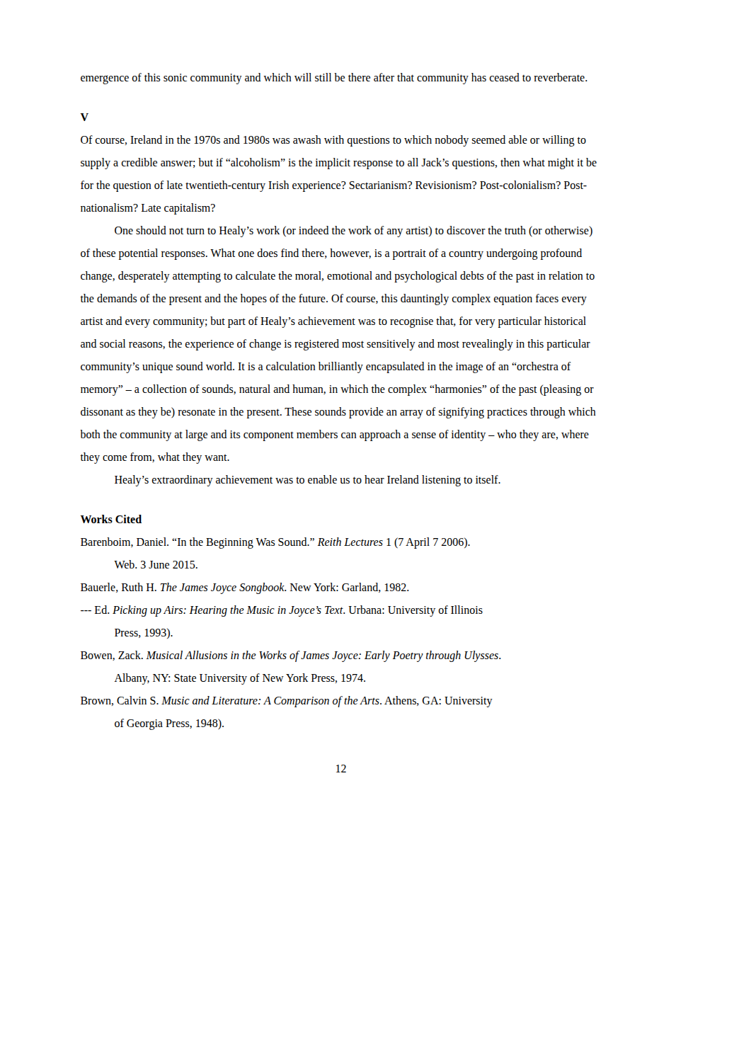emergence of this sonic community and which will still be there after that community has ceased to reverberate.
V
Of course, Ireland in the 1970s and 1980s was awash with questions to which nobody seemed able or willing to supply a credible answer; but if “alcoholism” is the implicit response to all Jack’s questions, then what might it be for the question of late twentieth-century Irish experience? Sectarianism? Revisionism? Post-colonialism? Post-nationalism? Late capitalism?
One should not turn to Healy’s work (or indeed the work of any artist) to discover the truth (or otherwise) of these potential responses. What one does find there, however, is a portrait of a country undergoing profound change, desperately attempting to calculate the moral, emotional and psychological debts of the past in relation to the demands of the present and the hopes of the future. Of course, this dauntingly complex equation faces every artist and every community; but part of Healy’s achievement was to recognise that, for very particular historical and social reasons, the experience of change is registered most sensitively and most revealingly in this particular community’s unique sound world. It is a calculation brilliantly encapsulated in the image of an “orchestra of memory” – a collection of sounds, natural and human, in which the complex “harmonies” of the past (pleasing or dissonant as they be) resonate in the present. These sounds provide an array of signifying practices through which both the community at large and its component members can approach a sense of identity – who they are, where they come from, what they want.
Healy’s extraordinary achievement was to enable us to hear Ireland listening to itself.
Works Cited
Barenboim, Daniel. “In the Beginning Was Sound.” Reith Lectures 1 (7 April 7 2006). Web. 3 June 2015.
Bauerle, Ruth H. The James Joyce Songbook. New York: Garland, 1982.
--- Ed. Picking up Airs: Hearing the Music in Joyce’s Text. Urbana: University of Illinois Press, 1993).
Bowen, Zack. Musical Allusions in the Works of James Joyce: Early Poetry through Ulysses. Albany, NY: State University of New York Press, 1974.
Brown, Calvin S. Music and Literature: A Comparison of the Arts. Athens, GA: University of Georgia Press, 1948).
12